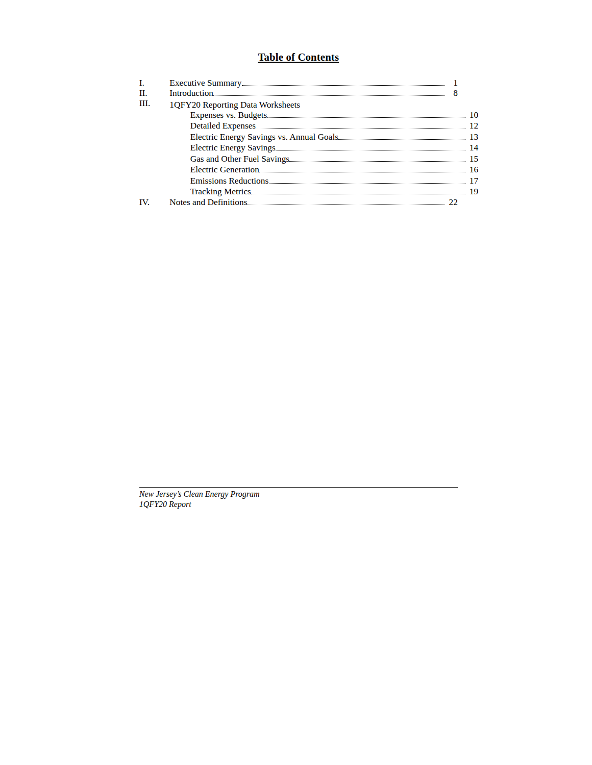Table of Contents
| I. | Executive Summary 1 |
| II. | Introduction 8 |
| III. | 1QFY20 Reporting Data Worksheets |
| | Expenses vs. Budgets 10 |
| | Detailed Expenses 12 |
| | Electric Energy Savings vs. Annual Goals 13 |
| | Electric Energy Savings 14 |
| | Gas and Other Fuel Savings 15 |
| | Electric Generation 16 |
| | Emissions Reductions 17 |
| | Tracking Metrics 19 |
| IV. | Notes and Definitions 22 |
New Jersey’s Clean Energy Program
1QFY20 Report